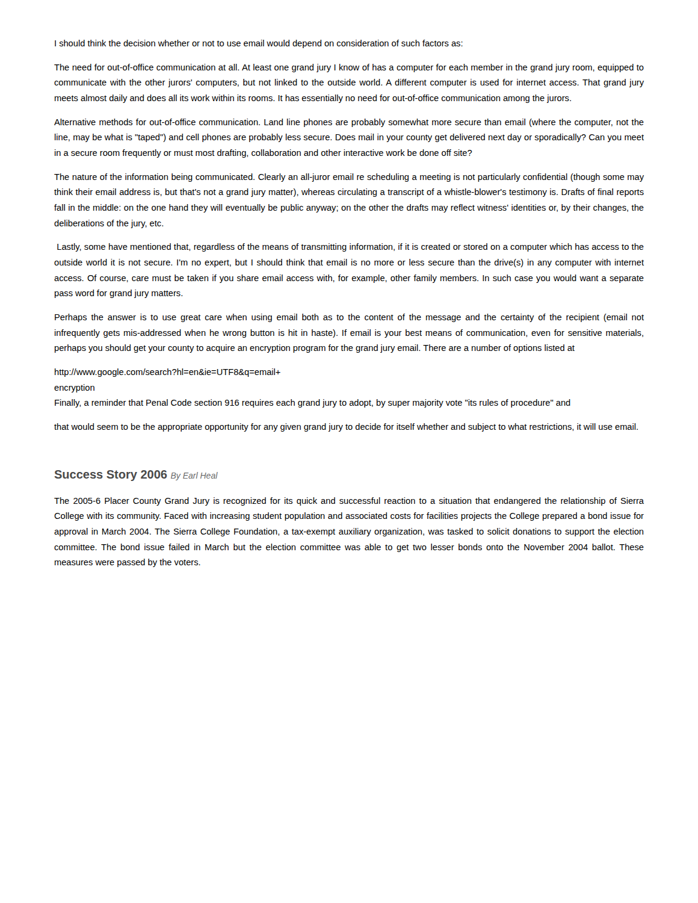I should think the decision whether or not to use email would depend on consideration of such factors as:
The need for out-of-office communication at all. At least one grand jury I know of has a computer for each member in the grand jury room, equipped to communicate with the other jurors' computers, but not linked to the outside world. A different computer is used for internet access. That grand jury meets almost daily and does all its work within its rooms. It has essentially no need for out-of-office communication among the jurors.
Alternative methods for out-of-office communication. Land line phones are probably somewhat more secure than email (where the computer, not the line, may be what is "taped") and cell phones are probably less secure. Does mail in your county get delivered next day or sporadically? Can you meet in a secure room frequently or must most drafting, collaboration and other interactive work be done off site?
The nature of the information being communicated. Clearly an all-juror email re scheduling a meeting is not particularly confidential (though some may think their email address is, but that's not a grand jury matter), whereas circulating a transcript of a whistle-blower's testimony is. Drafts of final reports fall in the middle: on the one hand they will eventually be public anyway; on the other the drafts may reflect witness' identities or, by their changes, the deliberations of the jury, etc.
Lastly, some have mentioned that, regardless of the means of transmitting information, if it is created or stored on a computer which has access to the outside world it is not secure. I'm no expert, but I should think that email is no more or less secure than the drive(s) in any computer with internet access. Of course, care must be taken if you share email access with, for example, other family members. In such case you would want a separate pass word for grand jury matters.
Perhaps the answer is to use great care when using email both as to the content of the message and the certainty of the recipient (email not infrequently gets mis-addressed when he wrong button is hit in haste). If email is your best means of communication, even for sensitive materials, perhaps you should get your county to acquire an encryption program for the grand jury email. There are a number of options listed at
http://www.google.com/search?hl=en&ie=UTF8&q=email+
encryption
Finally, a reminder that Penal Code section 916 requires each grand jury to adopt, by super majority vote "its rules of procedure" and
that would seem to be the appropriate opportunity for any given grand jury to decide for itself whether and subject to what restrictions, it will use email.
Success Story 2006 By Earl Heal
The 2005-6 Placer County Grand Jury is recognized for its quick and successful reaction to a situation that endangered the relationship of Sierra College with its community. Faced with increasing student population and associated costs for facilities projects the College prepared a bond issue for approval in March 2004. The Sierra College Foundation, a tax-exempt auxiliary organization, was tasked to solicit donations to support the election committee. The bond issue failed in March but the election committee was able to get two lesser bonds onto the November 2004 ballot. These measures were passed by the voters.